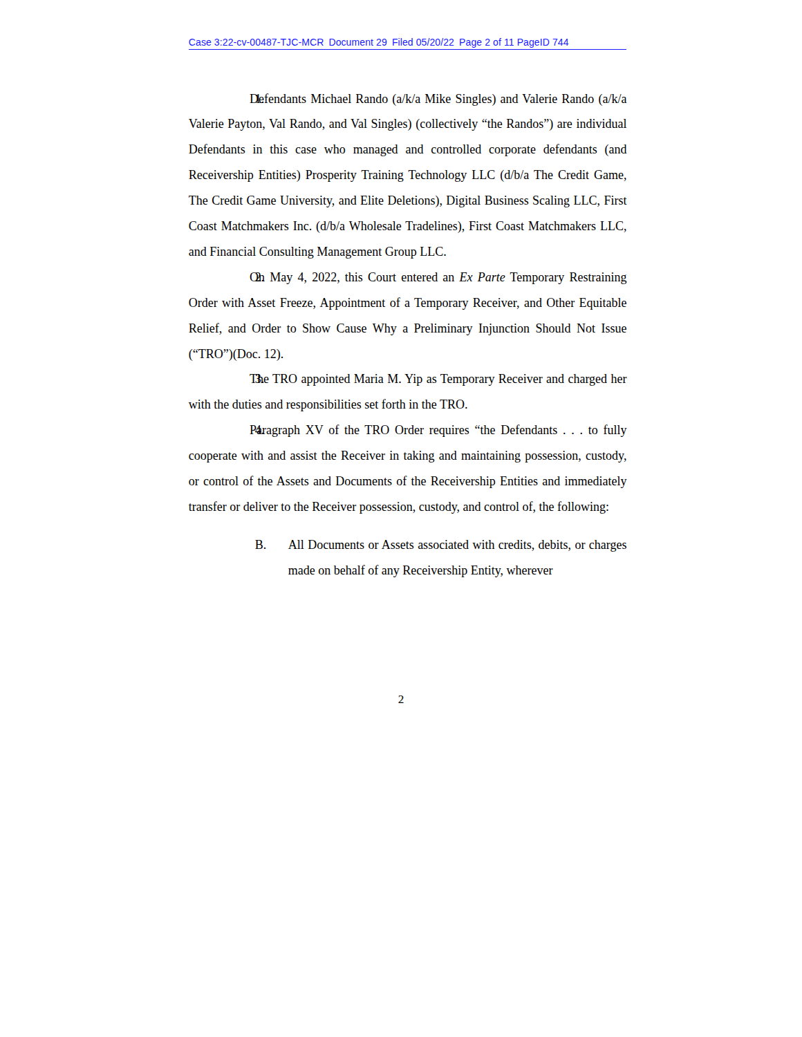Case 3:22-cv-00487-TJC-MCR Document 29 Filed 05/20/22 Page 2 of 11 PageID 744
1. Defendants Michael Rando (a/k/a Mike Singles) and Valerie Rando (a/k/a Valerie Payton, Val Rando, and Val Singles) (collectively “the Randos”) are individual Defendants in this case who managed and controlled corporate defendants (and Receivership Entities) Prosperity Training Technology LLC (d/b/a The Credit Game, The Credit Game University, and Elite Deletions), Digital Business Scaling LLC, First Coast Matchmakers Inc. (d/b/a Wholesale Tradelines), First Coast Matchmakers LLC, and Financial Consulting Management Group LLC.
2. On May 4, 2022, this Court entered an Ex Parte Temporary Restraining Order with Asset Freeze, Appointment of a Temporary Receiver, and Other Equitable Relief, and Order to Show Cause Why a Preliminary Injunction Should Not Issue (“TRO”)(Doc. 12).
3. The TRO appointed Maria M. Yip as Temporary Receiver and charged her with the duties and responsibilities set forth in the TRO.
4. Paragraph XV of the TRO Order requires “the Defendants . . . to fully cooperate with and assist the Receiver in taking and maintaining possession, custody, or control of the Assets and Documents of the Receivership Entities and immediately transfer or deliver to the Receiver possession, custody, and control of, the following:
B. All Documents or Assets associated with credits, debits, or charges made on behalf of any Receivership Entity, wherever
2